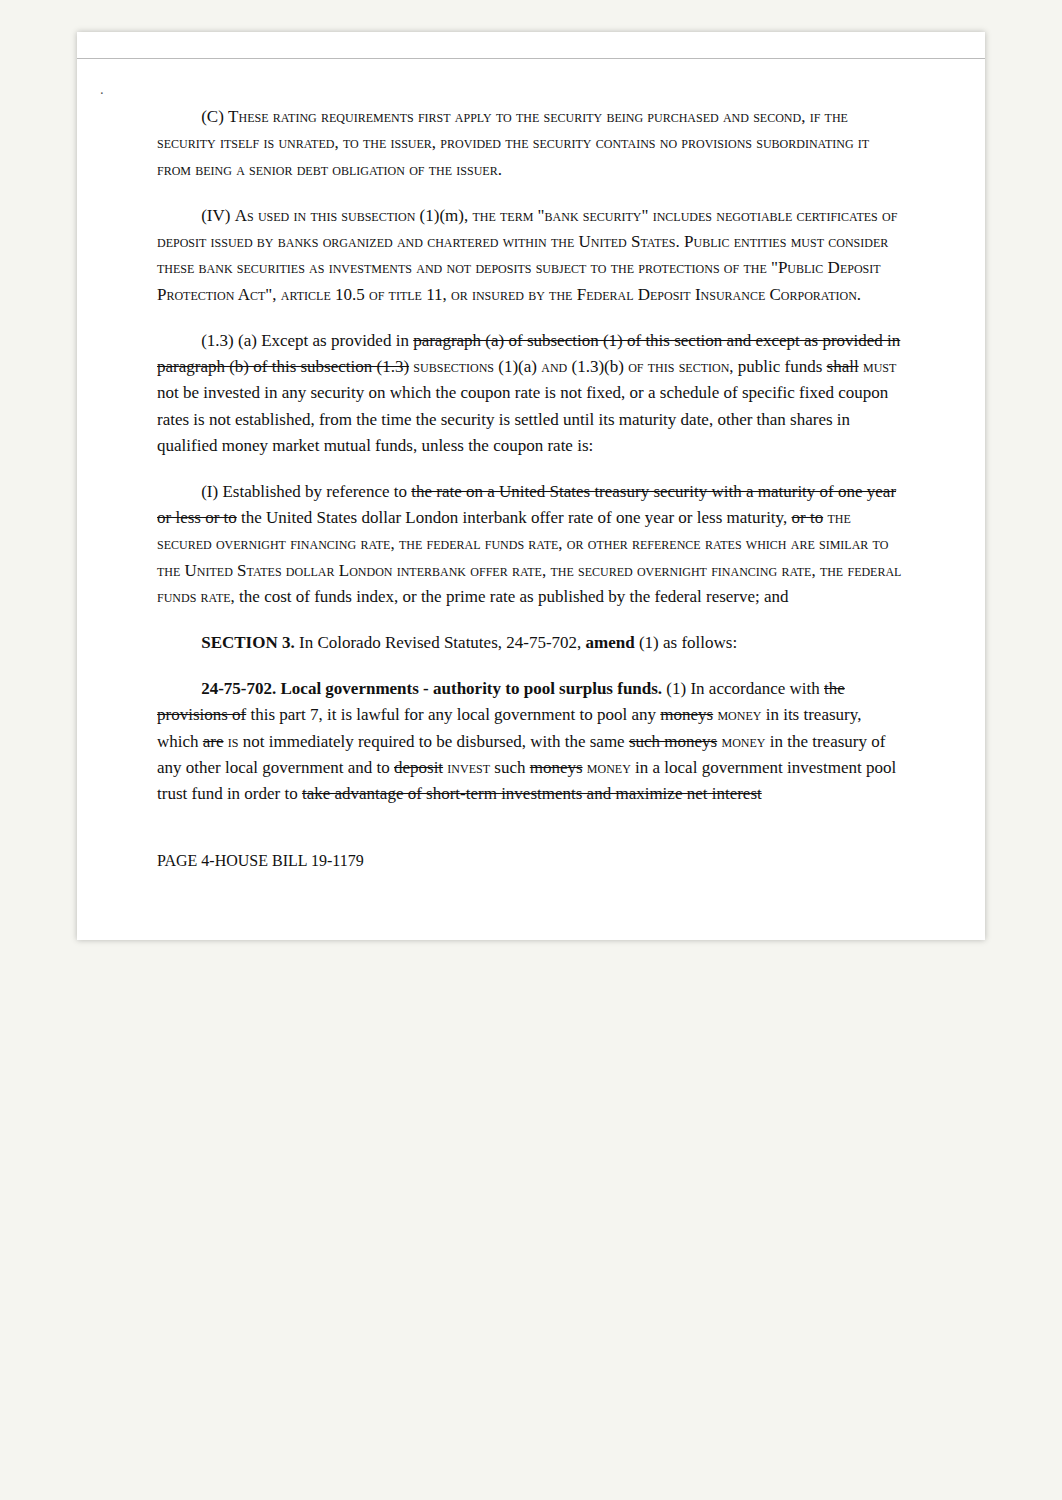·
(C) These rating requirements first apply to the security being purchased and second, if the security itself is unrated, to the issuer, provided the security contains no provisions subordinating it from being a senior debt obligation of the issuer.
(IV) As used in this subsection (1)(m), the term "bank security" includes negotiable certificates of deposit issued by banks organized and chartered within the United States. Public entities must consider these bank securities as investments and not deposits subject to the protections of the "Public Deposit Protection Act", article 10.5 of title 11, or insured by the Federal Deposit Insurance Corporation.
(1.3) (a) Except as provided in paragraph (a) of subsection (1) of this section and except as provided in paragraph (b) of this subsection (1.3) subsections (1)(a) and (1.3)(b) of this section, public funds shall must not be invested in any security on which the coupon rate is not fixed, or a schedule of specific fixed coupon rates is not established, from the time the security is settled until its maturity date, other than shares in qualified money market mutual funds, unless the coupon rate is:
(I) Established by reference to the rate on a United States treasury security with a maturity of one year or less or to the United States dollar London interbank offer rate of one year or less maturity, or to the secured overnight financing rate, the federal funds rate, or other reference rates which are similar to the United States dollar London interbank offer rate, the secured overnight financing rate, the federal funds rate, the cost of funds index, or the prime rate as published by the federal reserve; and
SECTION 3. In Colorado Revised Statutes, 24-75-702, amend (1) as follows:
24-75-702. Local governments - authority to pool surplus funds. (1) In accordance with the provisions of this part 7, it is lawful for any local government to pool any moneys money in its treasury, which are is not immediately required to be disbursed, with the same such moneys money in the treasury of any other local government and to deposit invest such moneys money in a local government investment pool trust fund in order to take advantage of short-term investments and maximize net interest
PAGE 4-HOUSE BILL 19-1179